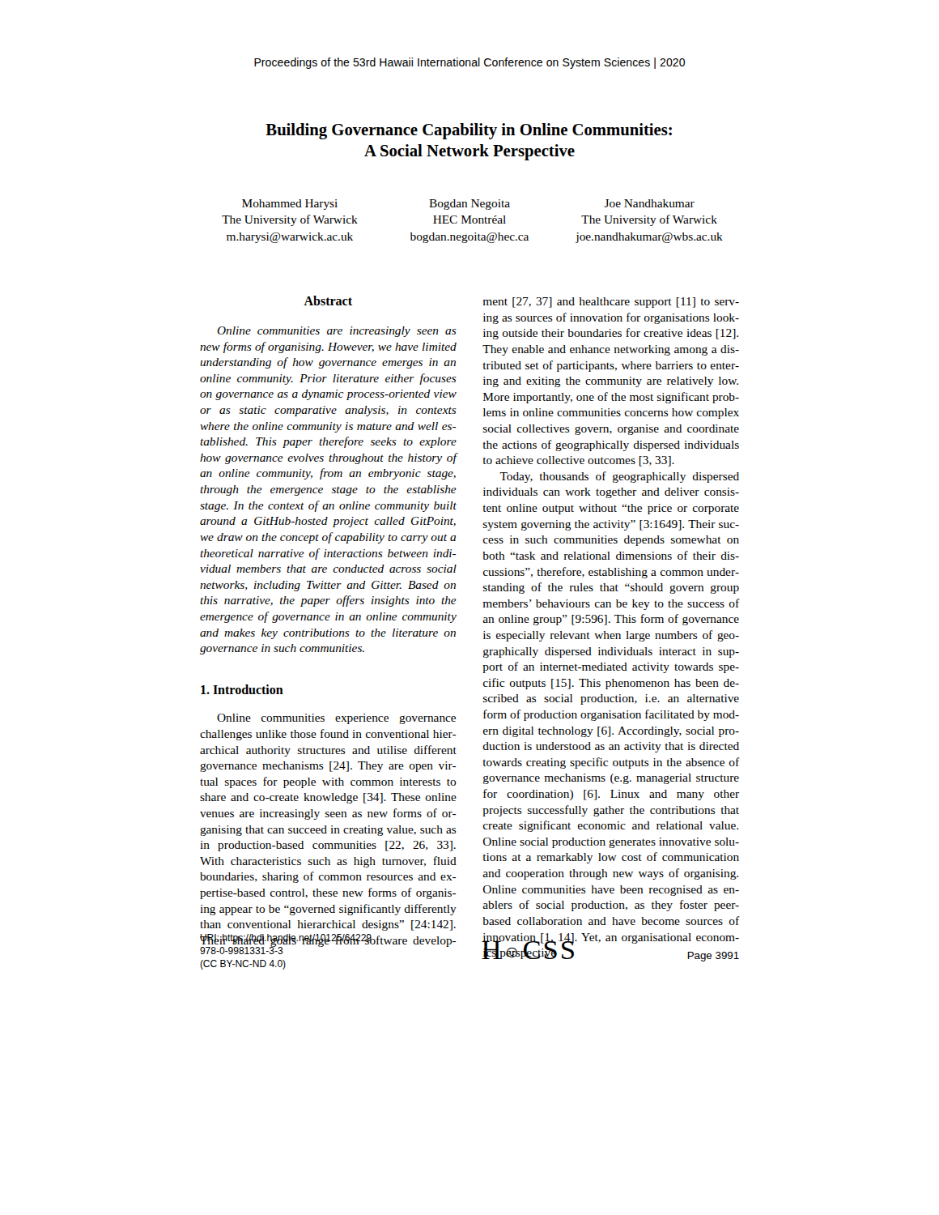Proceedings of the 53rd Hawaii International Conference on System Sciences | 2020
Building Governance Capability in Online Communities:
A Social Network Perspective
Mohammed Harysi
The University of Warwick
m.harysi@warwick.ac.uk
Bogdan Negoita
HEC Montréal
bogdan.negoita@hec.ca
Joe Nandhakumar
The University of Warwick
joe.nandhakumar@wbs.ac.uk
Abstract
Online communities are increasingly seen as new forms of organising. However, we have limited understanding of how governance emerges in an online community. Prior literature either focuses on governance as a dynamic process-oriented view or as static comparative analysis, in contexts where the online community is mature and well established. This paper therefore seeks to explore how governance evolves throughout the history of an online community, from an embryonic stage, through the emergence stage to the establishe stage. In the context of an online community built around a GitHub-hosted project called GitPoint, we draw on the concept of capability to carry out a theoretical narrative of interactions between individual members that are conducted across social networks, including Twitter and Gitter. Based on this narrative, the paper offers insights into the emergence of governance in an online community and makes key contributions to the literature on governance in such communities.
1. Introduction
Online communities experience governance challenges unlike those found in conventional hierarchical authority structures and utilise different governance mechanisms [24]. They are open virtual spaces for people with common interests to share and co-create knowledge [34]. These online venues are increasingly seen as new forms of organising that can succeed in creating value, such as in production-based communities [22, 26, 33]. With characteristics such as high turnover, fluid boundaries, sharing of common resources and expertise-based control, these new forms of organising appear to be “governed significantly differently than conventional hierarchical designs” [24:142]. Their shared goals range from software development [27, 37] and healthcare support [11] to serving as sources of innovation for organisations looking outside their boundaries for creative ideas [12]. They enable and enhance networking among a distributed set of participants, where barriers to entering and exiting the community are relatively low. More importantly, one of the most significant problems in online communities concerns how complex social collectives govern, organise and coordinate the actions of geographically dispersed individuals to achieve collective outcomes [3, 33].
Today, thousands of geographically dispersed individuals can work together and deliver consistent online output without “the price or corporate system governing the activity” [3:1649]. Their success in such communities depends somewhat on both “task and relational dimensions of their discussions”, therefore, establishing a common understanding of the rules that “should govern group members’ behaviours can be key to the success of an online group” [9:596]. This form of governance is especially relevant when large numbers of geographically dispersed individuals interact in support of an internet-mediated activity towards specific outputs [15]. This phenomenon has been described as social production, i.e. an alternative form of production organisation facilitated by modern digital technology [6]. Accordingly, social production is understood as an activity that is directed towards creating specific outputs in the absence of governance mechanisms (e.g. managerial structure for coordination) [6]. Linux and many other projects successfully gather the contributions that create significant economic and relational value. Online social production generates innovative solutions at a remarkably low cost of communication and cooperation through new ways of organising. Online communities have been recognised as enablers of social production, as they foster peer-based collaboration and have become sources of innovation [1, 14]. Yet, an organisational economics perspective
URI: https://hdl.handle.net/10125/64229
978-0-9981331-3-3
(CC BY-NC-ND 4.0)
Page 3991
H☺CSS